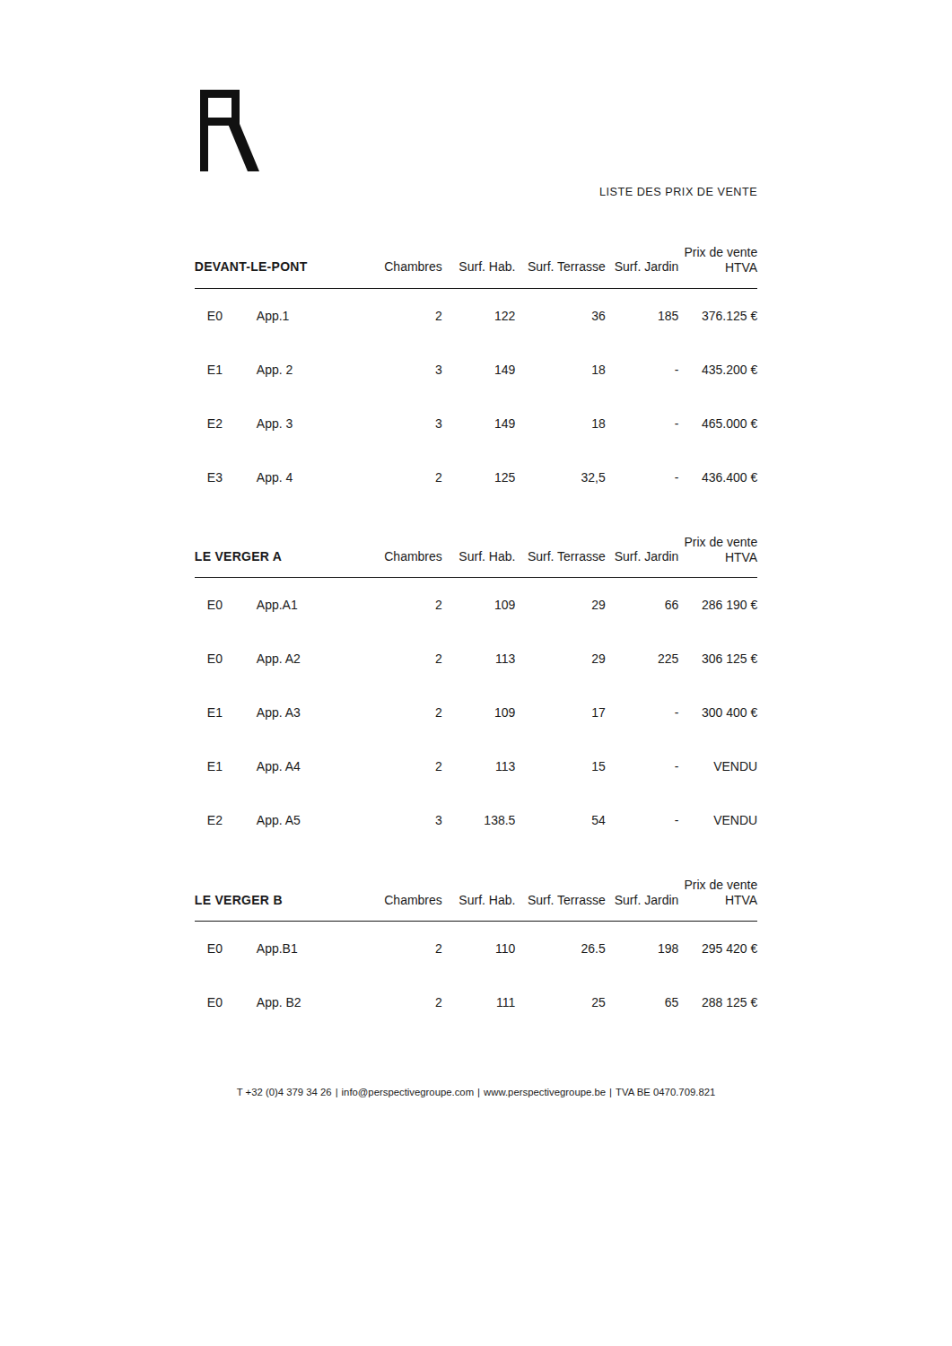LISTE DES PRIX DE VENTE
| DEVANT-LE-PONT | Chambres | Surf. Hab. | Surf. Terrasse | Surf. Jardin | Prix de vente HTVA |
| --- | --- | --- | --- | --- | --- |
| E0 | App.1 | 2 | 122 | 36 | 185 | 376.125 € |
| E1 | App. 2 | 3 | 149 | 18 | - | 435.200 € |
| E2 | App. 3 | 3 | 149 | 18 | - | 465.000 € |
| E3 | App. 4 | 2 | 125 | 32,5 | - | 436.400 € |
| LE VERGER A | Chambres | Surf. Hab. | Surf. Terrasse | Surf. Jardin | Prix de vente HTVA |
| --- | --- | --- | --- | --- | --- |
| E0 | App.A1 | 2 | 109 | 29 | 66 | 286 190 € |
| E0 | App. A2 | 2 | 113 | 29 | 225 | 306 125 € |
| E1 | App. A3 | 2 | 109 | 17 | - | 300 400 € |
| E1 | App. A4 | 2 | 113 | 15 | - | VENDU |
| E2 | App. A5 | 3 | 138.5 | 54 | - | VENDU |
| LE VERGER B | Chambres | Surf. Hab. | Surf. Terrasse | Surf. Jardin | Prix de vente HTVA |
| --- | --- | --- | --- | --- | --- |
| E0 | App.B1 | 2 | 110 | 26.5 | 198 | 295 420 € |
| E0 | App. B2 | 2 | 111 | 25 | 65 | 288 125 € |
T +32 (0)4 379 34 26|info@perspectivegroupe.com|www.perspectivegroupe.be|TVA BE 0470.709.821